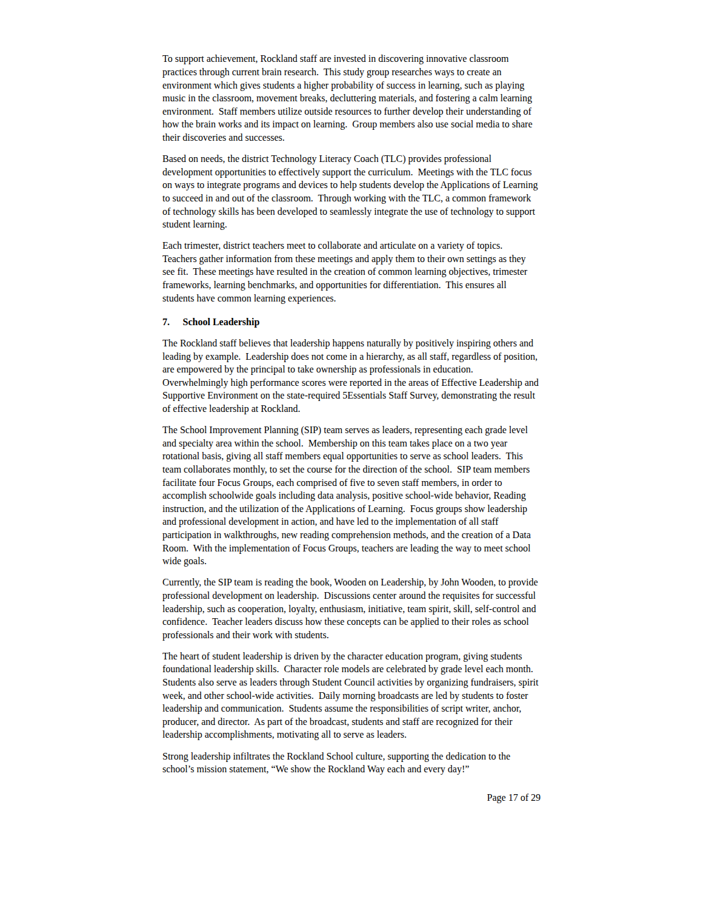To support achievement, Rockland staff are invested in discovering innovative classroom practices through current brain research. This study group researches ways to create an environment which gives students a higher probability of success in learning, such as playing music in the classroom, movement breaks, decluttering materials, and fostering a calm learning environment. Staff members utilize outside resources to further develop their understanding of how the brain works and its impact on learning. Group members also use social media to share their discoveries and successes.
Based on needs, the district Technology Literacy Coach (TLC) provides professional development opportunities to effectively support the curriculum. Meetings with the TLC focus on ways to integrate programs and devices to help students develop the Applications of Learning to succeed in and out of the classroom. Through working with the TLC, a common framework of technology skills has been developed to seamlessly integrate the use of technology to support student learning.
Each trimester, district teachers meet to collaborate and articulate on a variety of topics. Teachers gather information from these meetings and apply them to their own settings as they see fit. These meetings have resulted in the creation of common learning objectives, trimester frameworks, learning benchmarks, and opportunities for differentiation. This ensures all students have common learning experiences.
7. School Leadership
The Rockland staff believes that leadership happens naturally by positively inspiring others and leading by example. Leadership does not come in a hierarchy, as all staff, regardless of position, are empowered by the principal to take ownership as professionals in education. Overwhelmingly high performance scores were reported in the areas of Effective Leadership and Supportive Environment on the state-required 5Essentials Staff Survey, demonstrating the result of effective leadership at Rockland.
The School Improvement Planning (SIP) team serves as leaders, representing each grade level and specialty area within the school. Membership on this team takes place on a two year rotational basis, giving all staff members equal opportunities to serve as school leaders. This team collaborates monthly, to set the course for the direction of the school. SIP team members facilitate four Focus Groups, each comprised of five to seven staff members, in order to accomplish schoolwide goals including data analysis, positive school-wide behavior, Reading instruction, and the utilization of the Applications of Learning. Focus groups show leadership and professional development in action, and have led to the implementation of all staff participation in walkthroughs, new reading comprehension methods, and the creation of a Data Room. With the implementation of Focus Groups, teachers are leading the way to meet school wide goals.
Currently, the SIP team is reading the book, Wooden on Leadership, by John Wooden, to provide professional development on leadership. Discussions center around the requisites for successful leadership, such as cooperation, loyalty, enthusiasm, initiative, team spirit, skill, self-control and confidence. Teacher leaders discuss how these concepts can be applied to their roles as school professionals and their work with students.
The heart of student leadership is driven by the character education program, giving students foundational leadership skills. Character role models are celebrated by grade level each month. Students also serve as leaders through Student Council activities by organizing fundraisers, spirit week, and other school-wide activities. Daily morning broadcasts are led by students to foster leadership and communication. Students assume the responsibilities of script writer, anchor, producer, and director. As part of the broadcast, students and staff are recognized for their leadership accomplishments, motivating all to serve as leaders.
Strong leadership infiltrates the Rockland School culture, supporting the dedication to the school’s mission statement, “We show the Rockland Way each and every day!”
Page 17 of 29